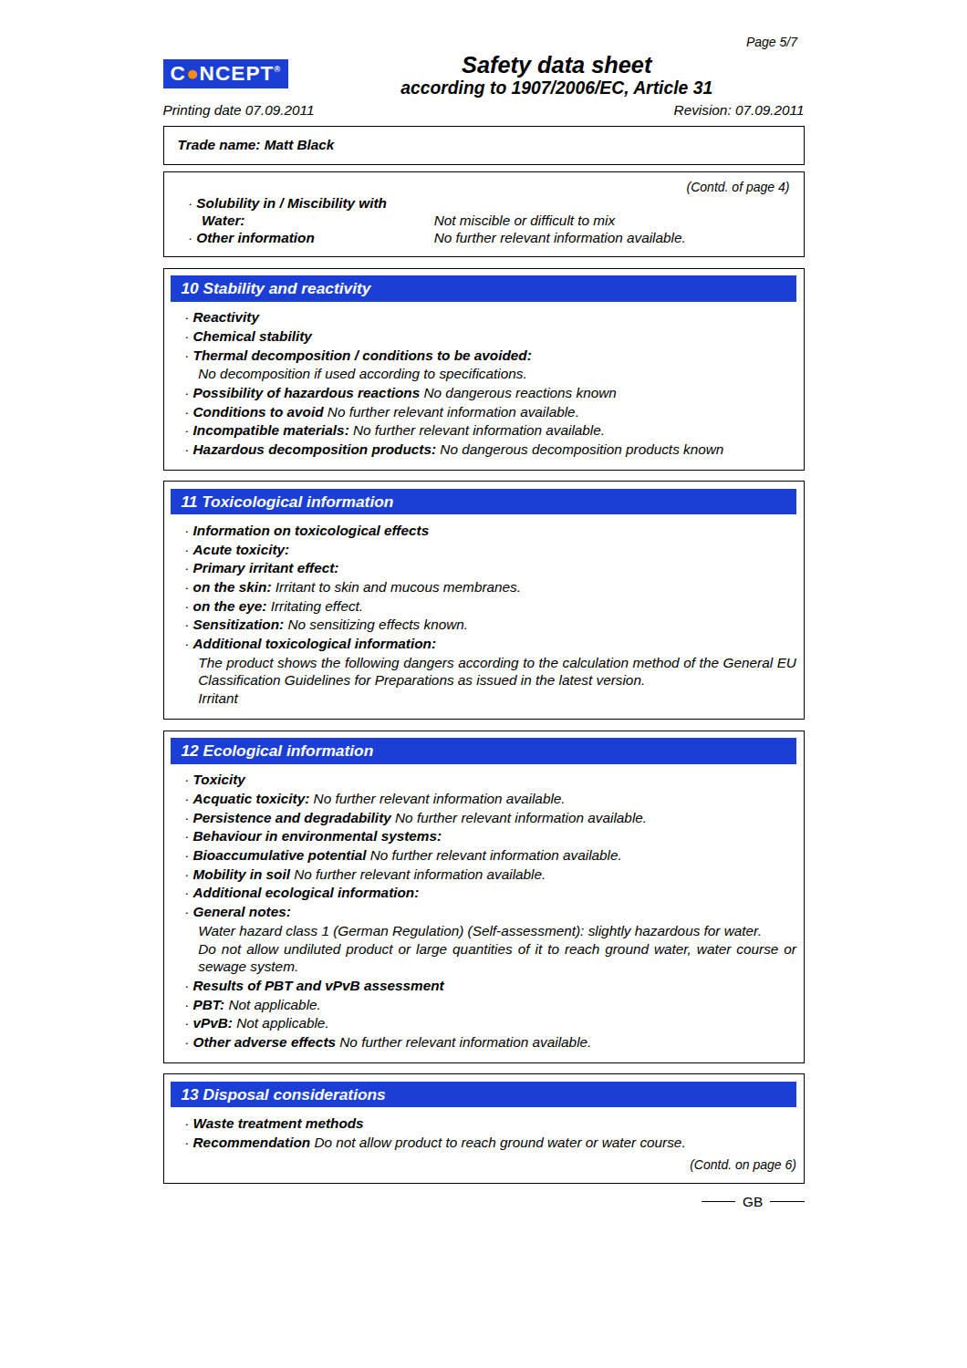Page 5/7
C●NCEPT®
Safety data sheet
according to 1907/2006/EC, Article 31
Printing date 07.09.2011
Revision: 07.09.2011
Trade name: Matt Black
(Contd. of page 4)
| · Solubility in / Miscibility with | |
| Water: | Not miscible or difficult to mix |
| · Other information | No further relevant information available. |
10 Stability and reactivity
· Reactivity
· Chemical stability
· Thermal decomposition / conditions to be avoided:
No decomposition if used according to specifications.
· Possibility of hazardous reactions No dangerous reactions known
· Conditions to avoid No further relevant information available.
· Incompatible materials: No further relevant information available.
· Hazardous decomposition products: No dangerous decomposition products known
11 Toxicological information
· Information on toxicological effects
· Acute toxicity:
· Primary irritant effect:
· on the skin: Irritant to skin and mucous membranes.
· on the eye: Irritating effect.
· Sensitization: No sensitizing effects known.
· Additional toxicological information:
The product shows the following dangers according to the calculation method of the General EU Classification Guidelines for Preparations as issued in the latest version.
Irritant
12 Ecological information
· Toxicity
· Acquatic toxicity: No further relevant information available.
· Persistence and degradability No further relevant information available.
· Behaviour in environmental systems:
· Bioaccumulative potential No further relevant information available.
· Mobility in soil No further relevant information available.
· Additional ecological information:
· General notes:
Water hazard class 1 (German Regulation) (Self-assessment): slightly hazardous for water.
Do not allow undiluted product or large quantities of it to reach ground water, water course or sewage system.
· Results of PBT and vPvB assessment
· PBT: Not applicable.
· vPvB: Not applicable.
· Other adverse effects No further relevant information available.
13 Disposal considerations
· Waste treatment methods
· Recommendation Do not allow product to reach ground water or water course.
(Contd. on page 6)
GB